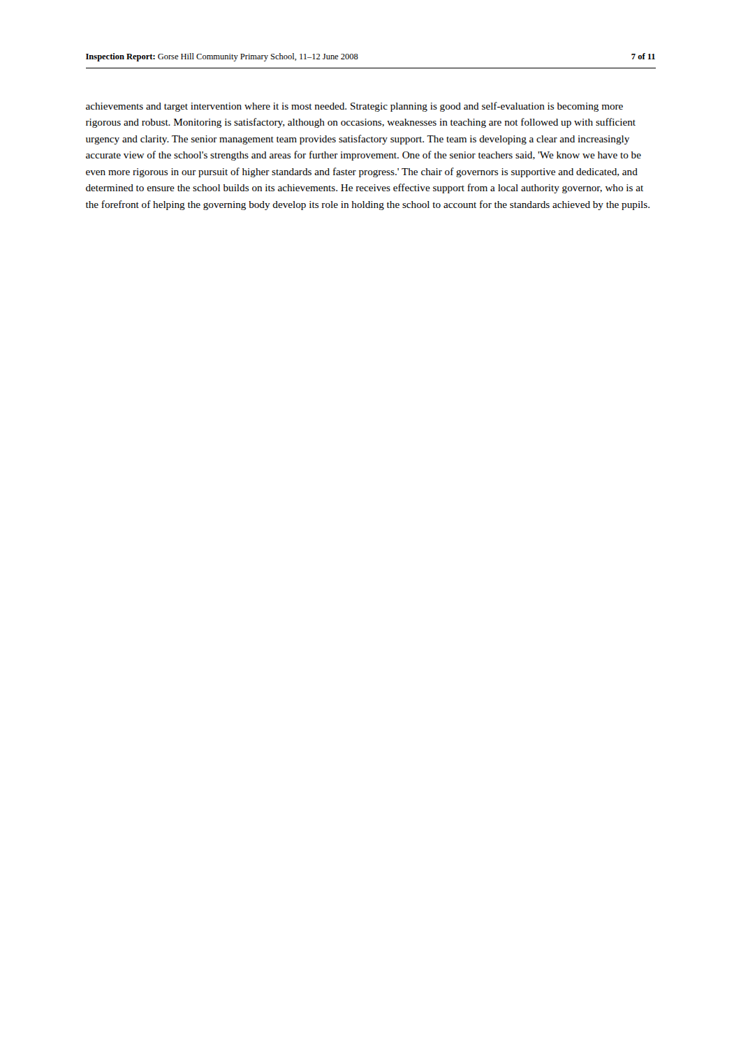Inspection Report: Gorse Hill Community Primary School, 11–12 June 2008 7 of 11
achievements and target intervention where it is most needed. Strategic planning is good and self-evaluation is becoming more rigorous and robust. Monitoring is satisfactory, although on occasions, weaknesses in teaching are not followed up with sufficient urgency and clarity. The senior management team provides satisfactory support. The team is developing a clear and increasingly accurate view of the school's strengths and areas for further improvement. One of the senior teachers said, 'We know we have to be even more rigorous in our pursuit of higher standards and faster progress.' The chair of governors is supportive and dedicated, and determined to ensure the school builds on its achievements. He receives effective support from a local authority governor, who is at the forefront of helping the governing body develop its role in holding the school to account for the standards achieved by the pupils.